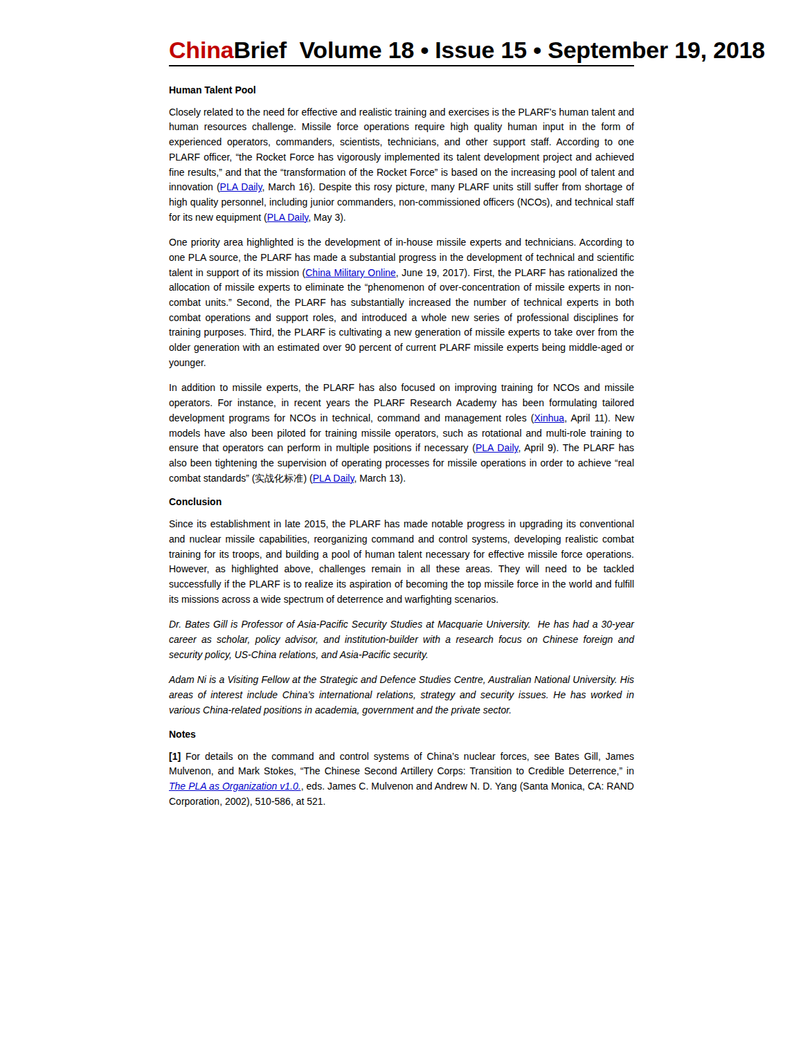China Brief Volume 18 • Issue 15 • September 19, 2018
Human Talent Pool
Closely related to the need for effective and realistic training and exercises is the PLARF’s human talent and human resources challenge. Missile force operations require high quality human input in the form of experienced operators, commanders, scientists, technicians, and other support staff. According to one PLARF officer, “the Rocket Force has vigorously implemented its talent development project and achieved fine results,” and that the “transformation of the Rocket Force” is based on the increasing pool of talent and innovation (PLA Daily, March 16). Despite this rosy picture, many PLARF units still suffer from shortage of high quality personnel, including junior commanders, non-commissioned officers (NCOs), and technical staff for its new equipment (PLA Daily, May 3).
One priority area highlighted is the development of in-house missile experts and technicians. According to one PLA source, the PLARF has made a substantial progress in the development of technical and scientific talent in support of its mission (China Military Online, June 19, 2017). First, the PLARF has rationalized the allocation of missile experts to eliminate the “phenomenon of over-concentration of missile experts in non-combat units.” Second, the PLARF has substantially increased the number of technical experts in both combat operations and support roles, and introduced a whole new series of professional disciplines for training purposes. Third, the PLARF is cultivating a new generation of missile experts to take over from the older generation with an estimated over 90 percent of current PLARF missile experts being middle-aged or younger.
In addition to missile experts, the PLARF has also focused on improving training for NCOs and missile operators. For instance, in recent years the PLARF Research Academy has been formulating tailored development programs for NCOs in technical, command and management roles (Xinhua, April 11). New models have also been piloted for training missile operators, such as rotational and multi-role training to ensure that operators can perform in multiple positions if necessary (PLA Daily, April 9). The PLARF has also been tightening the supervision of operating processes for missile operations in order to achieve “real combat standards” (实战化标准) (PLA Daily, March 13).
Conclusion
Since its establishment in late 2015, the PLARF has made notable progress in upgrading its conventional and nuclear missile capabilities, reorganizing command and control systems, developing realistic combat training for its troops, and building a pool of human talent necessary for effective missile force operations. However, as highlighted above, challenges remain in all these areas. They will need to be tackled successfully if the PLARF is to realize its aspiration of becoming the top missile force in the world and fulfill its missions across a wide spectrum of deterrence and warfighting scenarios.
Dr. Bates Gill is Professor of Asia-Pacific Security Studies at Macquarie University. He has had a 30-year career as scholar, policy advisor, and institution-builder with a research focus on Chinese foreign and security policy, US-China relations, and Asia-Pacific security.
Adam Ni is a Visiting Fellow at the Strategic and Defence Studies Centre, Australian National University. His areas of interest include China’s international relations, strategy and security issues. He has worked in various China-related positions in academia, government and the private sector.
Notes
[1] For details on the command and control systems of China’s nuclear forces, see Bates Gill, James Mulvenon, and Mark Stokes, “The Chinese Second Artillery Corps: Transition to Credible Deterrence,” in The PLA as Organization v1.0., eds. James C. Mulvenon and Andrew N. D. Yang (Santa Monica, CA: RAND Corporation, 2002), 510-586, at 521.